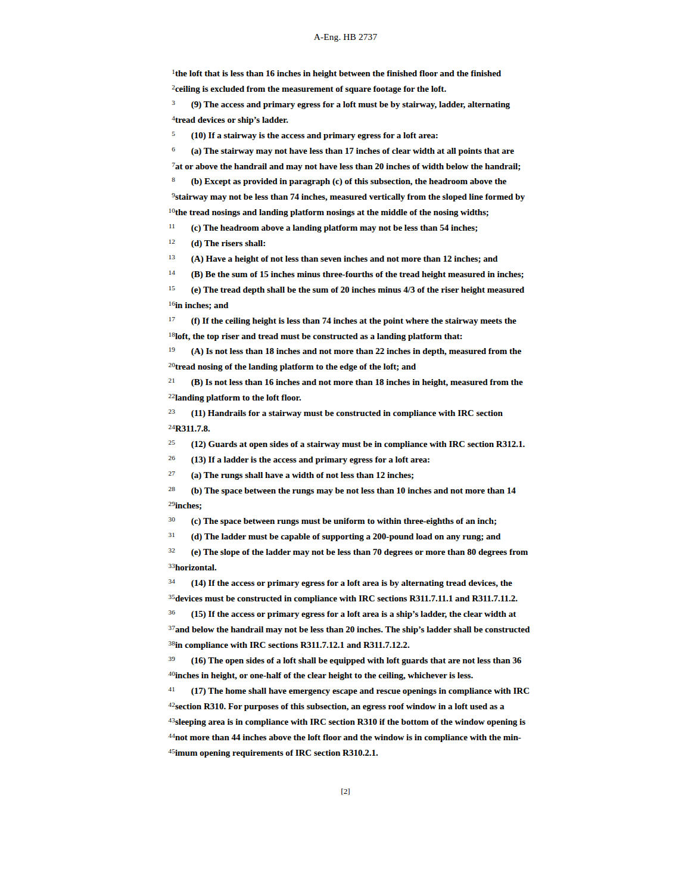A-Eng. HB 2737
| 1 | the loft that is less than 16 inches in height between the finished floor and the finished |
| 2 | ceiling is excluded from the measurement of square footage for the loft. |
| 3 | (9) The access and primary egress for a loft must be by stairway, ladder, alternating |
| 4 | tread devices or ship’s ladder. |
| 5 | (10) If a stairway is the access and primary egress for a loft area: |
| 6 | (a) The stairway may not have less than 17 inches of clear width at all points that are |
| 7 | at or above the handrail and may not have less than 20 inches of width below the handrail; |
| 8 | (b) Except as provided in paragraph (c) of this subsection, the headroom above the |
| 9 | stairway may not be less than 74 inches, measured vertically from the sloped line formed by |
| 10 | the tread nosings and landing platform nosings at the middle of the nosing widths; |
| 11 | (c) The headroom above a landing platform may not be less than 54 inches; |
| 12 | (d) The risers shall: |
| 13 | (A) Have a height of not less than seven inches and not more than 12 inches; and |
| 14 | (B) Be the sum of 15 inches minus three-fourths of the tread height measured in inches; |
| 15 | (e) The tread depth shall be the sum of 20 inches minus 4/3 of the riser height measured |
| 16 | in inches; and |
| 17 | (f) If the ceiling height is less than 74 inches at the point where the stairway meets the |
| 18 | loft, the top riser and tread must be constructed as a landing platform that: |
| 19 | (A) Is not less than 18 inches and not more than 22 inches in depth, measured from the |
| 20 | tread nosing of the landing platform to the edge of the loft; and |
| 21 | (B) Is not less than 16 inches and not more than 18 inches in height, measured from the |
| 22 | landing platform to the loft floor. |
| 23 | (11) Handrails for a stairway must be constructed in compliance with IRC section |
| 24 | R311.7.8. |
| 25 | (12) Guards at open sides of a stairway must be in compliance with IRC section R312.1. |
| 26 | (13) If a ladder is the access and primary egress for a loft area: |
| 27 | (a) The rungs shall have a width of not less than 12 inches; |
| 28 | (b) The space between the rungs may be not less than 10 inches and not more than 14 |
| 29 | inches; |
| 30 | (c) The space between rungs must be uniform to within three-eighths of an inch; |
| 31 | (d) The ladder must be capable of supporting a 200-pound load on any rung; and |
| 32 | (e) The slope of the ladder may not be less than 70 degrees or more than 80 degrees from |
| 33 | horizontal. |
| 34 | (14) If the access or primary egress for a loft area is by alternating tread devices, the |
| 35 | devices must be constructed in compliance with IRC sections R311.7.11.1 and R311.7.11.2. |
| 36 | (15) If the access or primary egress for a loft area is a ship’s ladder, the clear width at |
| 37 | and below the handrail may not be less than 20 inches. The ship’s ladder shall be constructed |
| 38 | in compliance with IRC sections R311.7.12.1 and R311.7.12.2. |
| 39 | (16) The open sides of a loft shall be equipped with loft guards that are not less than 36 |
| 40 | inches in height, or one-half of the clear height to the ceiling, whichever is less. |
| 41 | (17) The home shall have emergency escape and rescue openings in compliance with IRC |
| 42 | section R310. For purposes of this subsection, an egress roof window in a loft used as a |
| 43 | sleeping area is in compliance with IRC section R310 if the bottom of the window opening is |
| 44 | not more than 44 inches above the loft floor and the window is in compliance with the min- |
| 45 | imum opening requirements of IRC section R310.2.1. |
[2]